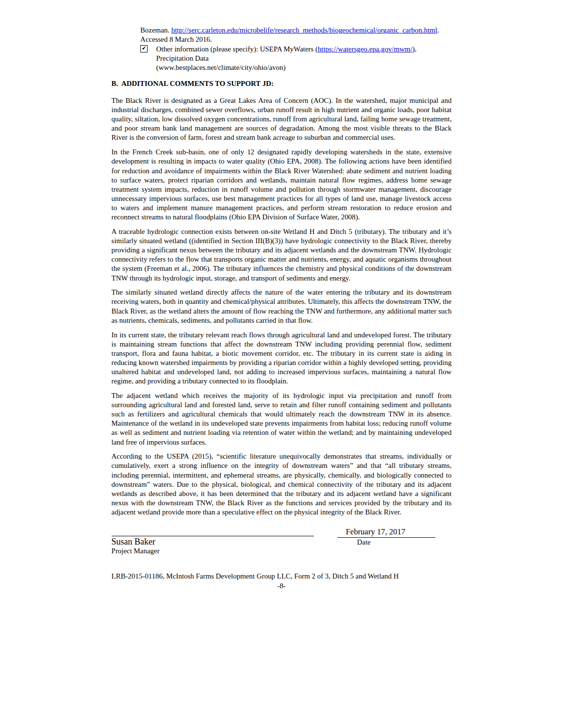Bozeman. http://serc.carleton.edu/microbelife/research_methods/biogeochemical/organic_carbon.html. Accessed 8 March 2016.
Other information (please specify): USEPA MyWaters (https://watersgeo.epa.gov/mwm/), Precipitation Data
(www.bestplaces.net/climate/city/ohio/avon)
B. ADDITIONAL COMMENTS TO SUPPORT JD:
The Black River is designated as a Great Lakes Area of Concern (AOC). In the watershed, major municipal and industrial discharges, combined sewer overflows, urban runoff result in high nutrient and organic loads, poor habitat quality, siltation, low dissolved oxygen concentrations, runoff from agricultural land, failing home sewage treatment, and poor stream bank land management are sources of degradation. Among the most visible threats to the Black River is the conversion of farm, forest and stream bank acreage to suburban and commercial uses.
In the French Creek sub-basin, one of only 12 designated rapidly developing watersheds in the state, extensive development is resulting in impacts to water quality (Ohio EPA, 2008). The following actions have been identified for reduction and avoidance of impairments within the Black River Watershed: abate sediment and nutrient loading to surface waters, protect riparian corridors and wetlands, maintain natural flow regimes, address home sewage treatment system impacts, reduction in runoff volume and pollution through stormwater management, discourage unnecessary impervious surfaces, use best management practices for all types of land use, manage livestock access to waters and implement manure management practices, and perform stream restoration to reduce erosion and reconnect streams to natural floodplains (Ohio EPA Division of Surface Water, 2008).
A traceable hydrologic connection exists between on-site Wetland H and Ditch 5 (tributary). The tributary and it’s similarly situated wetland ((identified in Section III(B)(3)) have hydrologic connectivity to the Black River, thereby providing a significant nexus between the tributary and its adjacent wetlands and the downstream TNW. Hydrologic connectivity refers to the flow that transports organic matter and nutrients, energy, and aquatic organisms throughout the system (Freeman et al., 2006). The tributary influences the chemistry and physical conditions of the downstream TNW through its hydrologic input, storage, and transport of sediments and energy.
The similarly situated wetland directly affects the nature of the water entering the tributary and its downstream receiving waters, both in quantity and chemical/physical attributes. Ultimately, this affects the downstream TNW, the Black River, as the wetland alters the amount of flow reaching the TNW and furthermore, any additional matter such as nutrients, chemicals, sediments, and pollutants carried in that flow.
In its current state, the tributary relevant reach flows through agricultural land and undeveloped forest. The tributary is maintaining stream functions that affect the downstream TNW including providing perennial flow, sediment transport, flora and fauna habitat, a biotic movement corridor, etc. The tributary in its current state is aiding in reducing known watershed impairments by providing a riparian corridor within a highly developed setting, providing unaltered habitat and undeveloped land, not adding to increased impervious surfaces, maintaining a natural flow regime, and providing a tributary connected to its floodplain.
The adjacent wetland which receives the majority of its hydrologic input via precipitation and runoff from surrounding agricultural land and forested land, serve to retain and filter runoff containing sediment and pollutants such as fertilizers and agricultural chemicals that would ultimately reach the downstream TNW in its absence. Maintenance of the wetland in its undeveloped state prevents impairments from habitat loss; reducing runoff volume as well as sediment and nutrient loading via retention of water within the wetland; and by maintaining undeveloped land free of impervious surfaces.
According to the USEPA (2015), “scientific literature unequivocally demonstrates that streams, individually or cumulatively, exert a strong influence on the integrity of downstream waters” and that “all tributary streams, including perennial, intermittent, and ephemeral streams, are physically, chemically, and biologically connected to downstream” waters. Due to the physical, biological, and chemical connectivity of the tributary and its adjacent wetlands as described above, it has been determined that the tributary and its adjacent wetland have a significant nexus with the downstream TNW, the Black River as the functions and services provided by the tributary and its adjacent wetland provide more than a speculative effect on the physical integrity of the Black River.
Susan Baker
Project Manager
February 17, 2017
Date
LRB-2015-01186, McIntosh Farms Development Group LLC, Form 2 of 3, Ditch 5 and Wetland H
-8-